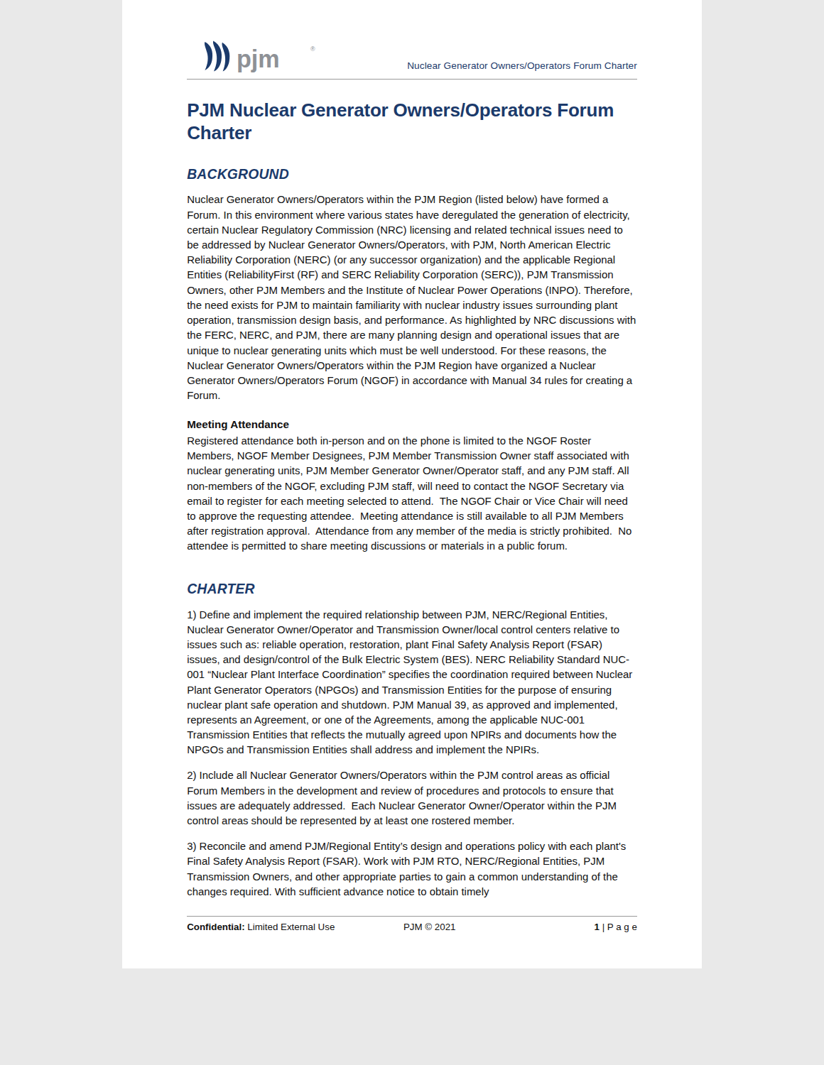pjm ®
Nuclear Generator Owners/Operators Forum Charter
PJM Nuclear Generator Owners/Operators Forum Charter
BACKGROUND
Nuclear Generator Owners/Operators within the PJM Region (listed below) have formed a Forum. In this environment where various states have deregulated the generation of electricity, certain Nuclear Regulatory Commission (NRC) licensing and related technical issues need to be addressed by Nuclear Generator Owners/Operators, with PJM, North American Electric Reliability Corporation (NERC) (or any successor organization) and the applicable Regional Entities (ReliabilityFirst (RF) and SERC Reliability Corporation (SERC)), PJM Transmission Owners, other PJM Members and the Institute of Nuclear Power Operations (INPO). Therefore, the need exists for PJM to maintain familiarity with nuclear industry issues surrounding plant operation, transmission design basis, and performance. As highlighted by NRC discussions with the FERC, NERC, and PJM, there are many planning design and operational issues that are unique to nuclear generating units which must be well understood. For these reasons, the Nuclear Generator Owners/Operators within the PJM Region have organized a Nuclear Generator Owners/Operators Forum (NGOF) in accordance with Manual 34 rules for creating a Forum.
Meeting Attendance
Registered attendance both in-person and on the phone is limited to the NGOF Roster Members, NGOF Member Designees, PJM Member Transmission Owner staff associated with nuclear generating units, PJM Member Generator Owner/Operator staff, and any PJM staff. All non-members of the NGOF, excluding PJM staff, will need to contact the NGOF Secretary via email to register for each meeting selected to attend. The NGOF Chair or Vice Chair will need to approve the requesting attendee. Meeting attendance is still available to all PJM Members after registration approval. Attendance from any member of the media is strictly prohibited. No attendee is permitted to share meeting discussions or materials in a public forum.
CHARTER
1) Define and implement the required relationship between PJM, NERC/Regional Entities, Nuclear Generator Owner/Operator and Transmission Owner/local control centers relative to issues such as: reliable operation, restoration, plant Final Safety Analysis Report (FSAR) issues, and design/control of the Bulk Electric System (BES). NERC Reliability Standard NUC-001 “Nuclear Plant Interface Coordination” specifies the coordination required between Nuclear Plant Generator Operators (NPGOs) and Transmission Entities for the purpose of ensuring nuclear plant safe operation and shutdown. PJM Manual 39, as approved and implemented, represents an Agreement, or one of the Agreements, among the applicable NUC-001 Transmission Entities that reflects the mutually agreed upon NPIRs and documents how the NPGOs and Transmission Entities shall address and implement the NPIRs.
2) Include all Nuclear Generator Owners/Operators within the PJM control areas as official Forum Members in the development and review of procedures and protocols to ensure that issues are adequately addressed. Each Nuclear Generator Owner/Operator within the PJM control areas should be represented by at least one rostered member.
3) Reconcile and amend PJM/Regional Entity’s design and operations policy with each plant's Final Safety Analysis Report (FSAR). Work with PJM RTO, NERC/Regional Entities, PJM Transmission Owners, and other appropriate parties to gain a common understanding of the changes required. With sufficient advance notice to obtain timely
Confidential: Limited External Use
PJM © 2021
1 | P a g e